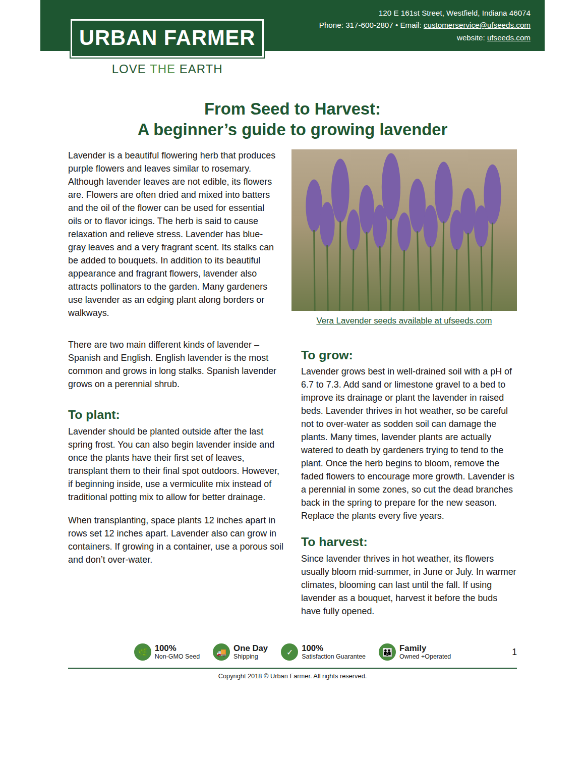120 E 161st Street, Westfield, Indiana 46074
Phone: 317-600-2807 • Email: customerservice@ufseeds.com
website: ufseeds.com
URBAN FARMER
LOVE THE EARTH
From Seed to Harvest:
A beginner’s guide to growing lavender
Lavender is a beautiful flowering herb that produces purple flowers and leaves similar to rosemary. Although lavender leaves are not edible, its flowers are. Flowers are often dried and mixed into batters and the oil of the flower can be used for essential oils or to flavor icings. The herb is said to cause relaxation and relieve stress. Lavender has blue-gray leaves and a very fragrant scent. Its stalks can be added to bouquets. In addition to its beautiful appearance and fragrant flowers, lavender also attracts pollinators to the garden. Many gardeners use lavender as an edging plant along borders or walkways.
Vera Lavender seeds available at ufseeds.com
There are two main different kinds of lavender – Spanish and English. English lavender is the most common and grows in long stalks. Spanish lavender grows on a perennial shrub.
To plant:
Lavender should be planted outside after the last spring frost. You can also begin lavender inside and once the plants have their first set of leaves, transplant them to their final spot outdoors. However, if beginning inside, use a vermiculite mix instead of traditional potting mix to allow for better drainage.
When transplanting, space plants 12 inches apart in rows set 12 inches apart. Lavender also can grow in containers. If growing in a container, use a porous soil and don’t over-water.
To grow:
Lavender grows best in well-drained soil with a pH of 6.7 to 7.3. Add sand or limestone gravel to a bed to improve its drainage or plant the lavender in raised beds. Lavender thrives in hot weather, so be careful not to over-water as sodden soil can damage the plants. Many times, lavender plants are actually watered to death by gardeners trying to tend to the plant. Once the herb begins to bloom, remove the faded flowers to encourage more growth. Lavender is a perennial in some zones, so cut the dead branches back in the spring to prepare for the new season. Replace the plants every five years.
To harvest:
Since lavender thrives in hot weather, its flowers usually bloom mid-summer, in June or July. In warmer climates, blooming can last until the fall. If using lavender as a bouquet, harvest it before the buds have fully opened.
🌿
100% Non-GMO Seed
🚚
One Day Shipping
✓
100% Satisfaction Guarantee
👪
Family Owned +Operated
1
Copyright 2018 © Urban Farmer. All rights reserved.